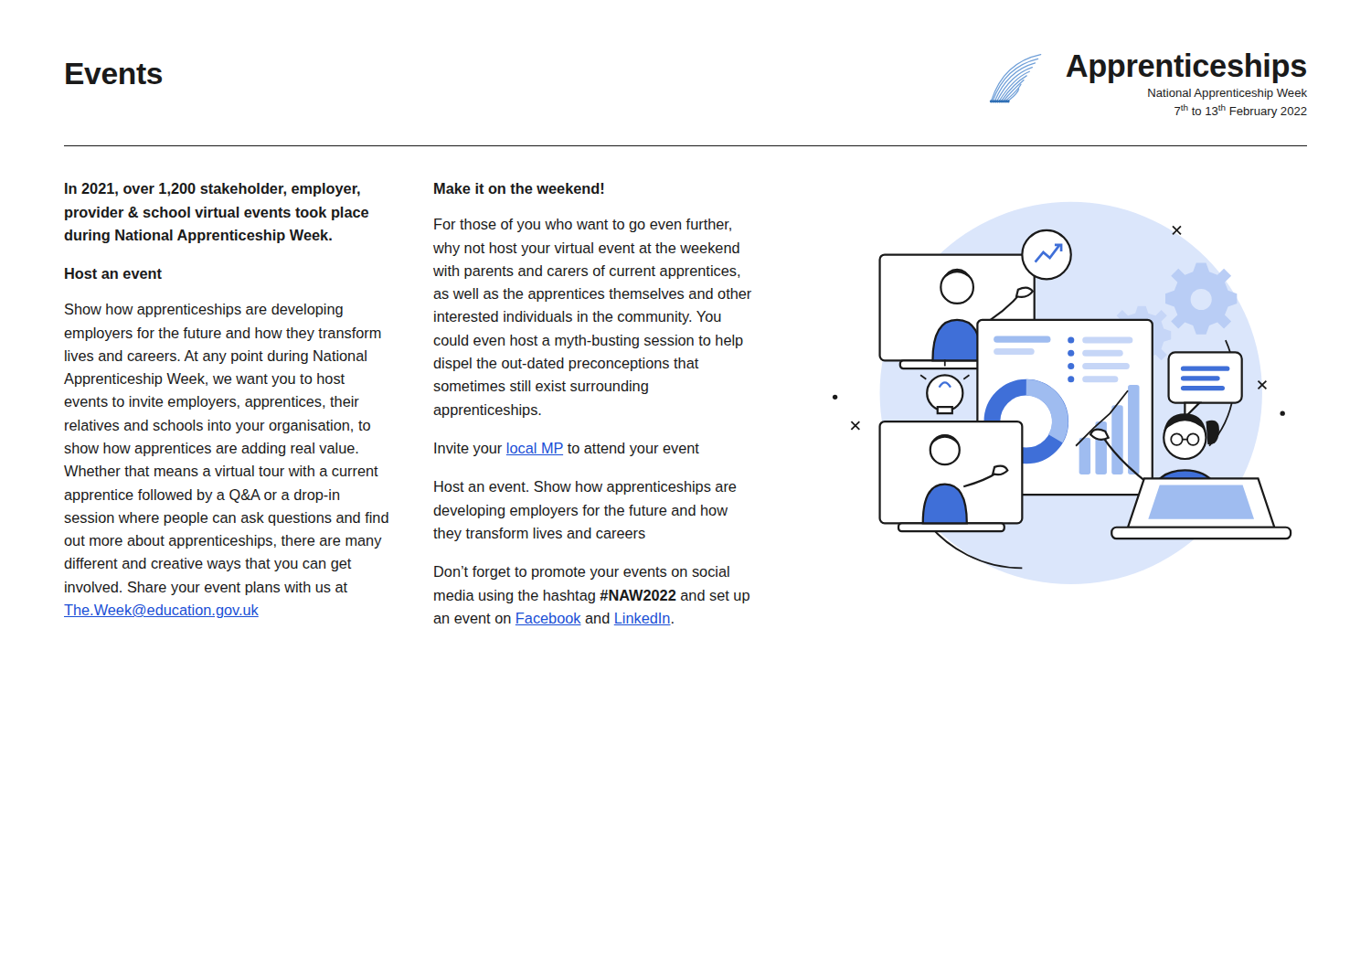Events
Apprenticeships
National Apprenticeship Week
7th to 13th February 2022
In 2021, over 1,200 stakeholder, employer, provider & school virtual events took place during National Apprenticeship Week.
Host an event
Show how apprenticeships are developing employers for the future and how they transform lives and careers. At any point during National Apprenticeship Week, we want you to host events to invite employers, apprentices, their relatives and schools into your organisation, to show how apprentices are adding real value. Whether that means a virtual tour with a current apprentice followed by a Q&A or a drop-in session where people can ask questions and find out more about apprenticeships, there are many different and creative ways that you can get involved. Share your event plans with us at The.Week@education.gov.uk
Make it on the weekend!
For those of you who want to go even further, why not host your virtual event at the weekend with parents and carers of current apprentices, as well as the apprentices themselves and other interested individuals in the community. You could even host a myth-busting session to help dispel the out-dated preconceptions that sometimes still exist surrounding apprenticeships.
Invite your local MP to attend your event
Host an event. Show how apprenticeships are developing employers for the future and how they transform lives and careers
Don’t forget to promote your events on social media using the hashtag #NAW2022 and set up an event on Facebook and LinkedIn.